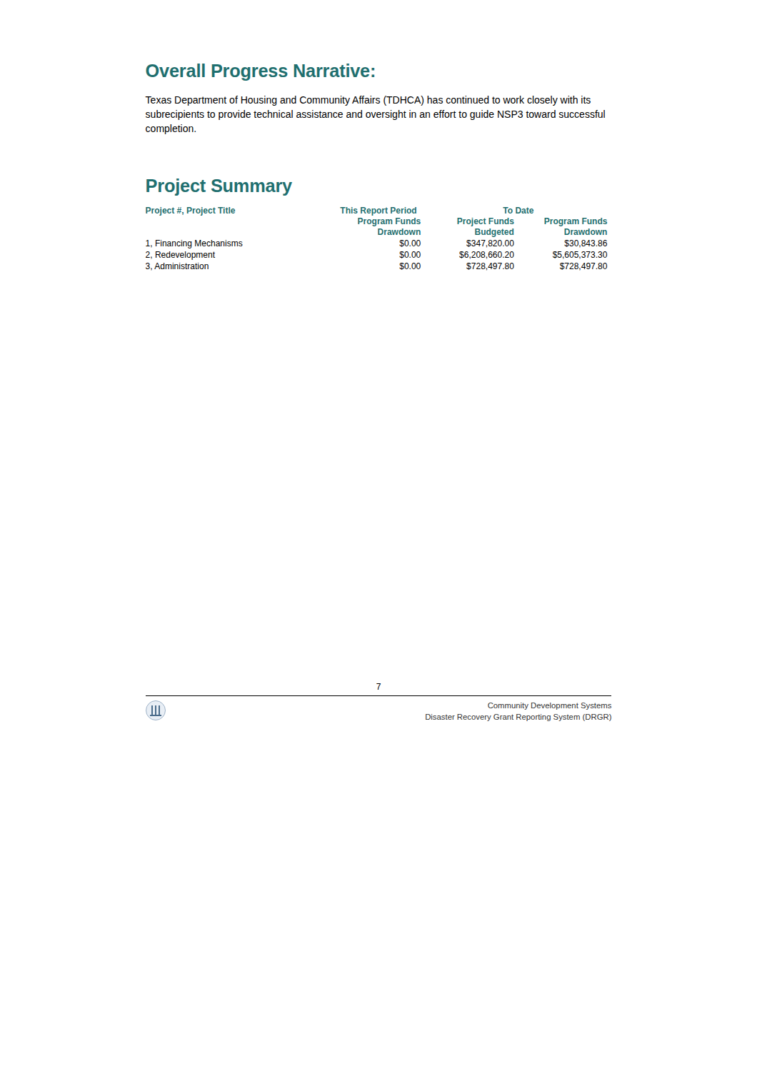Overall Progress Narrative:
Texas Department of Housing and Community Affairs (TDHCA) has continued to work closely with its subrecipients to provide technical assistance and oversight in an effort to guide NSP3 toward successful completion.
Project Summary
| Project #, Project Title | This Report Period | To Date |
| --- | --- | --- |
| | Program Funds Drawdown | Project Funds Budgeted | Program Funds Drawdown |
| 1, Financing Mechanisms | $0.00 | $347,820.00 | $30,843.86 |
| 2, Redevelopment | $0.00 | $6,208,660.20 | $5,605,373.30 |
| 3, Administration | $0.00 | $728,497.80 | $728,497.80 |
7
Community Development Systems
Disaster Recovery Grant Reporting System (DRGR)